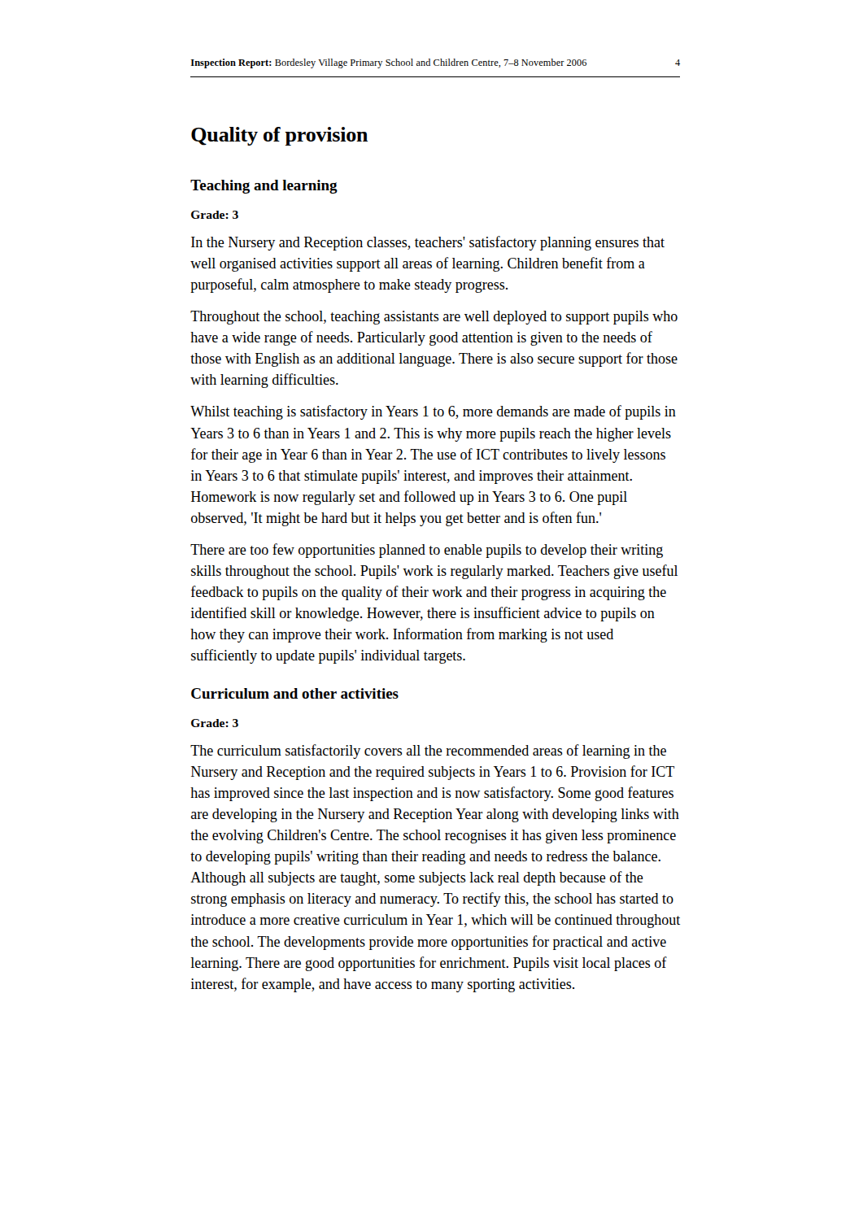Inspection Report: Bordesley Village Primary School and Children Centre, 7–8 November 2006
4
Quality of provision
Teaching and learning
Grade: 3
In the Nursery and Reception classes, teachers' satisfactory planning ensures that well organised activities support all areas of learning. Children benefit from a purposeful, calm atmosphere to make steady progress.
Throughout the school, teaching assistants are well deployed to support pupils who have a wide range of needs. Particularly good attention is given to the needs of those with English as an additional language. There is also secure support for those with learning difficulties.
Whilst teaching is satisfactory in Years 1 to 6, more demands are made of pupils in Years 3 to 6 than in Years 1 and 2. This is why more pupils reach the higher levels for their age in Year 6 than in Year 2. The use of ICT contributes to lively lessons in Years 3 to 6 that stimulate pupils' interest, and improves their attainment. Homework is now regularly set and followed up in Years 3 to 6. One pupil observed, 'It might be hard but it helps you get better and is often fun.'
There are too few opportunities planned to enable pupils to develop their writing skills throughout the school. Pupils' work is regularly marked. Teachers give useful feedback to pupils on the quality of their work and their progress in acquiring the identified skill or knowledge. However, there is insufficient advice to pupils on how they can improve their work. Information from marking is not used sufficiently to update pupils' individual targets.
Curriculum and other activities
Grade: 3
The curriculum satisfactorily covers all the recommended areas of learning in the Nursery and Reception and the required subjects in Years 1 to 6. Provision for ICT has improved since the last inspection and is now satisfactory. Some good features are developing in the Nursery and Reception Year along with developing links with the evolving Children's Centre. The school recognises it has given less prominence to developing pupils' writing than their reading and needs to redress the balance. Although all subjects are taught, some subjects lack real depth because of the strong emphasis on literacy and numeracy. To rectify this, the school has started to introduce a more creative curriculum in Year 1, which will be continued throughout the school. The developments provide more opportunities for practical and active learning. There are good opportunities for enrichment. Pupils visit local places of interest, for example, and have access to many sporting activities.